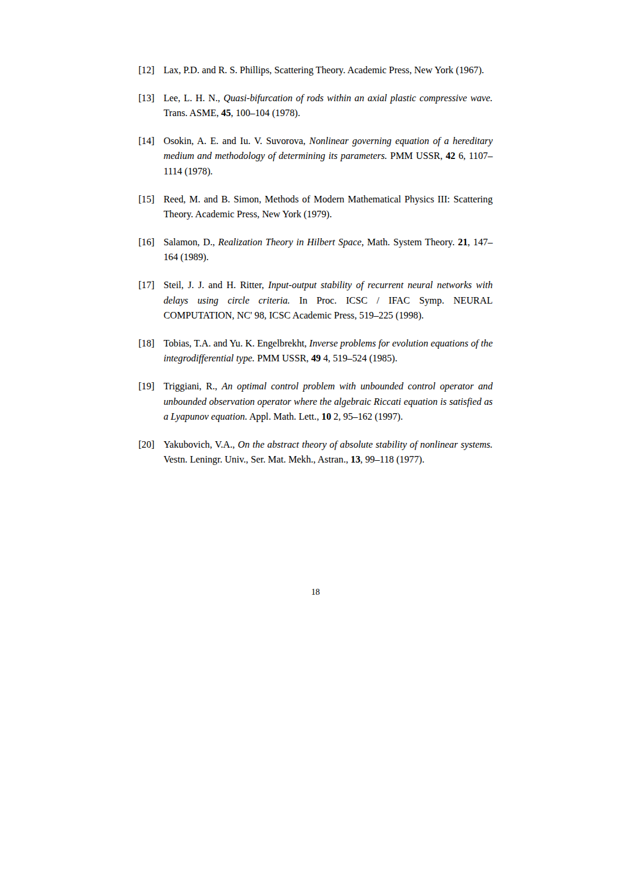[12] Lax, P.D. and R. S. Phillips, Scattering Theory. Academic Press, New York (1967).
[13] Lee, L. H. N., Quasi-bifurcation of rods within an axial plastic compressive wave. Trans. ASME, 45, 100–104 (1978).
[14] Osokin, A. E. and Iu. V. Suvorova, Nonlinear governing equation of a hereditary medium and methodology of determining its parameters. PMM USSR, 42 6, 1107–1114 (1978).
[15] Reed, M. and B. Simon, Methods of Modern Mathematical Physics III: Scattering Theory. Academic Press, New York (1979).
[16] Salamon, D., Realization Theory in Hilbert Space, Math. System Theory. 21, 147–164 (1989).
[17] Steil, J. J. and H. Ritter, Input-output stability of recurrent neural networks with delays using circle criteria. In Proc. ICSC / IFAC Symp. NEURAL COMPUTATION, NC' 98, ICSC Academic Press, 519–225 (1998).
[18] Tobias, T.A. and Yu. K. Engelbrekht, Inverse problems for evolution equations of the integrodifferential type. PMM USSR, 49 4, 519–524 (1985).
[19] Triggiani, R., An optimal control problem with unbounded control operator and unbounded observation operator where the algebraic Riccati equation is satisfied as a Lyapunov equation. Appl. Math. Lett., 10 2, 95–162 (1997).
[20] Yakubovich, V.A., On the abstract theory of absolute stability of nonlinear systems. Vestn. Leningr. Univ., Ser. Mat. Mekh., Astran., 13, 99–118 (1977).
18